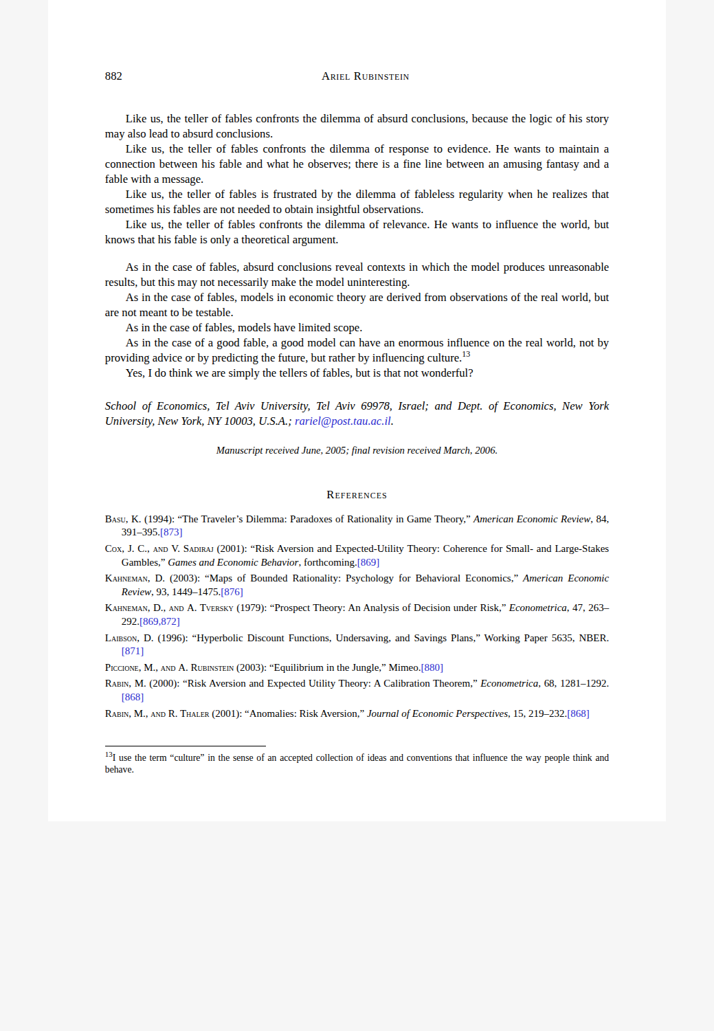882 Ariel Rubinstein
Like us, the teller of fables confronts the dilemma of absurd conclusions, because the logic of his story may also lead to absurd conclusions.
Like us, the teller of fables confronts the dilemma of response to evidence. He wants to maintain a connection between his fable and what he observes; there is a fine line between an amusing fantasy and a fable with a message.
Like us, the teller of fables is frustrated by the dilemma of fableless regularity when he realizes that sometimes his fables are not needed to obtain insightful observations.
Like us, the teller of fables confronts the dilemma of relevance. He wants to influence the world, but knows that his fable is only a theoretical argument.
As in the case of fables, absurd conclusions reveal contexts in which the model produces unreasonable results, but this may not necessarily make the model uninteresting.
As in the case of fables, models in economic theory are derived from observations of the real world, but are not meant to be testable.
As in the case of fables, models have limited scope.
As in the case of a good fable, a good model can have an enormous influence on the real world, not by providing advice or by predicting the future, but rather by influencing culture.13
Yes, I do think we are simply the tellers of fables, but is that not wonderful?
School of Economics, Tel Aviv University, Tel Aviv 69978, Israel; and Dept. of Economics, New York University, New York, NY 10003, U.S.A.; rariel@post.tau.ac.il.
Manuscript received June, 2005; final revision received March, 2006.
References
Basu, K. (1994): “The Traveler’s Dilemma: Paradoxes of Rationality in Game Theory,” American Economic Review, 84, 391–395.[873]
Cox, J. C., and V. Sadiraj (2001): “Risk Aversion and Expected-Utility Theory: Coherence for Small- and Large-Stakes Gambles,” Games and Economic Behavior, forthcoming.[869]
Kahneman, D. (2003): “Maps of Bounded Rationality: Psychology for Behavioral Economics,” American Economic Review, 93, 1449–1475.[876]
Kahneman, D., and A. Tversky (1979): “Prospect Theory: An Analysis of Decision under Risk,” Econometrica, 47, 263–292.[869, 872]
Laibson, D. (1996): “Hyperbolic Discount Functions, Undersaving, and Savings Plans,” Working Paper 5635, NBER.[871]
Piccione, M., and A. Rubinstein (2003): “Equilibrium in the Jungle,” Mimeo.[880]
Rabin, M. (2000): “Risk Aversion and Expected Utility Theory: A Calibration Theorem,” Econometrica, 68, 1281–1292.[868]
Rabin, M., and R. Thaler (2001): “Anomalies: Risk Aversion,” Journal of Economic Perspectives, 15, 219–232.[868]
13I use the term “culture” in the sense of an accepted collection of ideas and conventions that influence the way people think and behave.